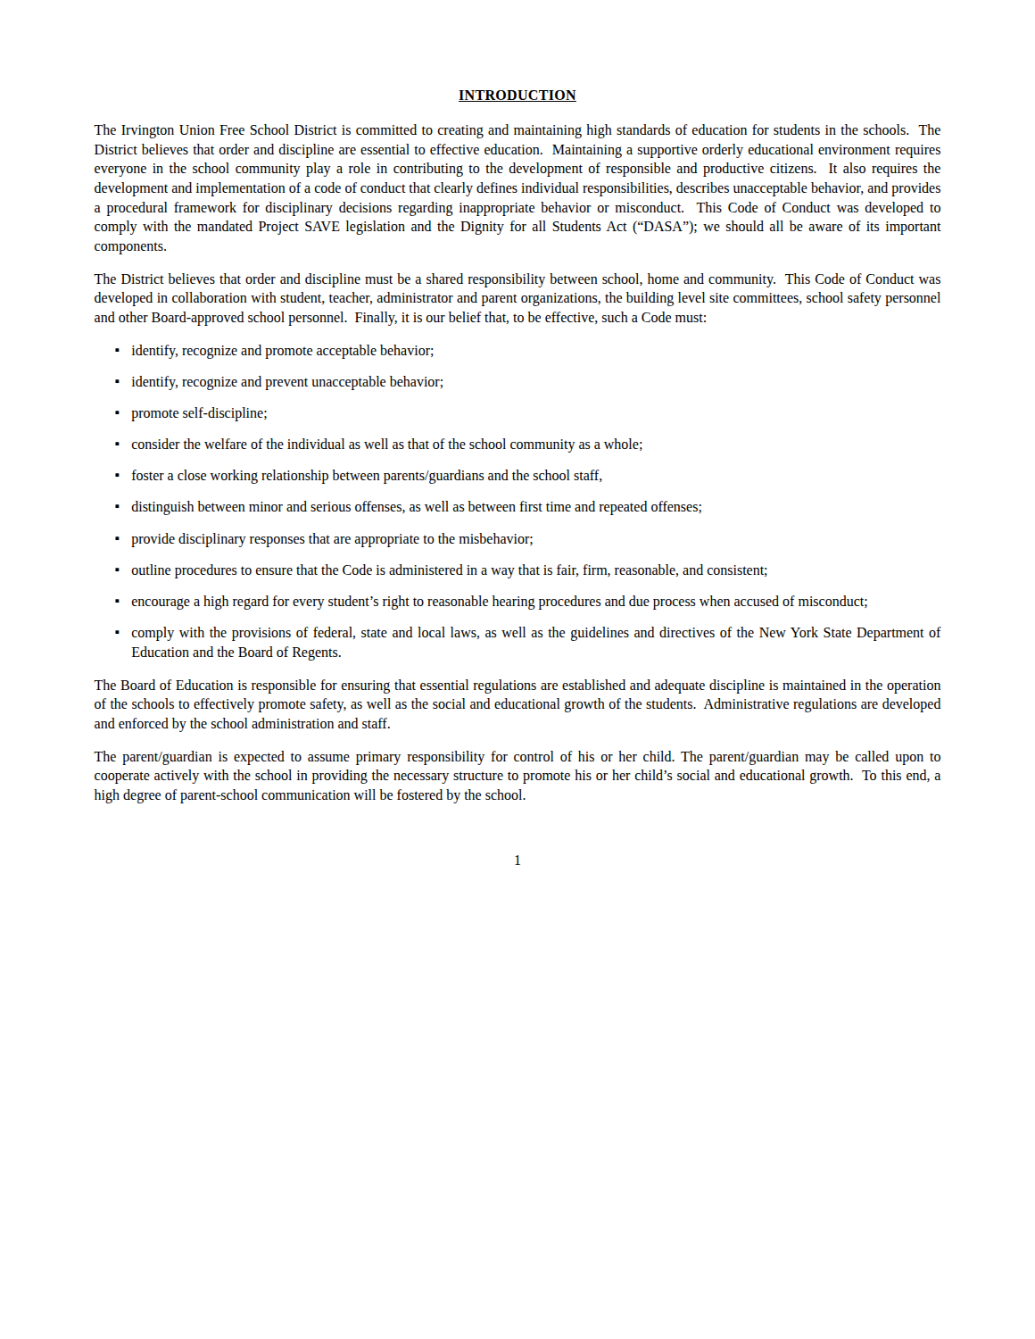INTRODUCTION
The Irvington Union Free School District is committed to creating and maintaining high standards of education for students in the schools. The District believes that order and discipline are essential to effective education. Maintaining a supportive orderly educational environment requires everyone in the school community play a role in contributing to the development of responsible and productive citizens. It also requires the development and implementation of a code of conduct that clearly defines individual responsibilities, describes unacceptable behavior, and provides a procedural framework for disciplinary decisions regarding inappropriate behavior or misconduct. This Code of Conduct was developed to comply with the mandated Project SAVE legislation and the Dignity for all Students Act (“DASA”); we should all be aware of its important components.
The District believes that order and discipline must be a shared responsibility between school, home and community. This Code of Conduct was developed in collaboration with student, teacher, administrator and parent organizations, the building level site committees, school safety personnel and other Board-approved school personnel. Finally, it is our belief that, to be effective, such a Code must:
identify, recognize and promote acceptable behavior;
identify, recognize and prevent unacceptable behavior;
promote self-discipline;
consider the welfare of the individual as well as that of the school community as a whole;
foster a close working relationship between parents/guardians and the school staff,
distinguish between minor and serious offenses, as well as between first time and repeated offenses;
provide disciplinary responses that are appropriate to the misbehavior;
outline procedures to ensure that the Code is administered in a way that is fair, firm, reasonable, and consistent;
encourage a high regard for every student’s right to reasonable hearing procedures and due process when accused of misconduct;
comply with the provisions of federal, state and local laws, as well as the guidelines and directives of the New York State Department of Education and the Board of Regents.
The Board of Education is responsible for ensuring that essential regulations are established and adequate discipline is maintained in the operation of the schools to effectively promote safety, as well as the social and educational growth of the students. Administrative regulations are developed and enforced by the school administration and staff.
The parent/guardian is expected to assume primary responsibility for control of his or her child. The parent/guardian may be called upon to cooperate actively with the school in providing the necessary structure to promote his or her child’s social and educational growth. To this end, a high degree of parent-school communication will be fostered by the school.
1